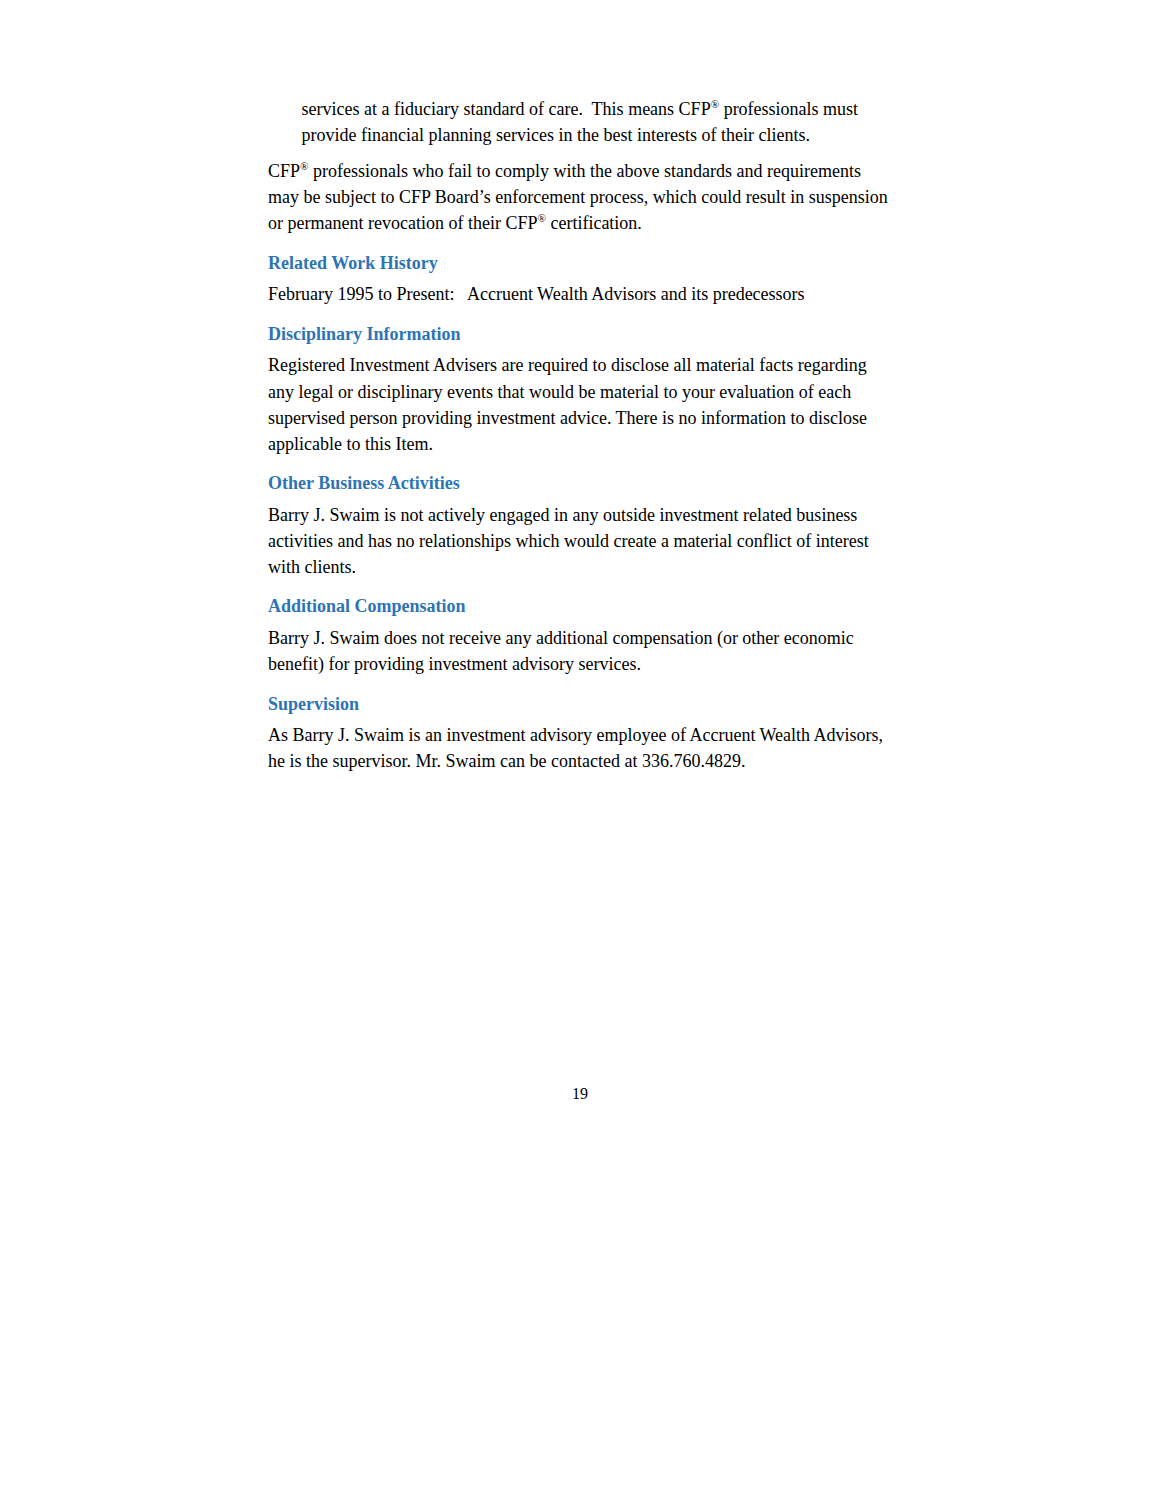services at a fiduciary standard of care. This means CFP® professionals must provide financial planning services in the best interests of their clients.
CFP® professionals who fail to comply with the above standards and requirements may be subject to CFP Board’s enforcement process, which could result in suspension or permanent revocation of their CFP® certification.
Related Work History
February 1995 to Present: Accruent Wealth Advisors and its predecessors
Disciplinary Information
Registered Investment Advisers are required to disclose all material facts regarding any legal or disciplinary events that would be material to your evaluation of each supervised person providing investment advice. There is no information to disclose applicable to this Item.
Other Business Activities
Barry J. Swaim is not actively engaged in any outside investment related business activities and has no relationships which would create a material conflict of interest with clients.
Additional Compensation
Barry J. Swaim does not receive any additional compensation (or other economic benefit) for providing investment advisory services.
Supervision
As Barry J. Swaim is an investment advisory employee of Accruent Wealth Advisors, he is the supervisor. Mr. Swaim can be contacted at 336.760.4829.
19